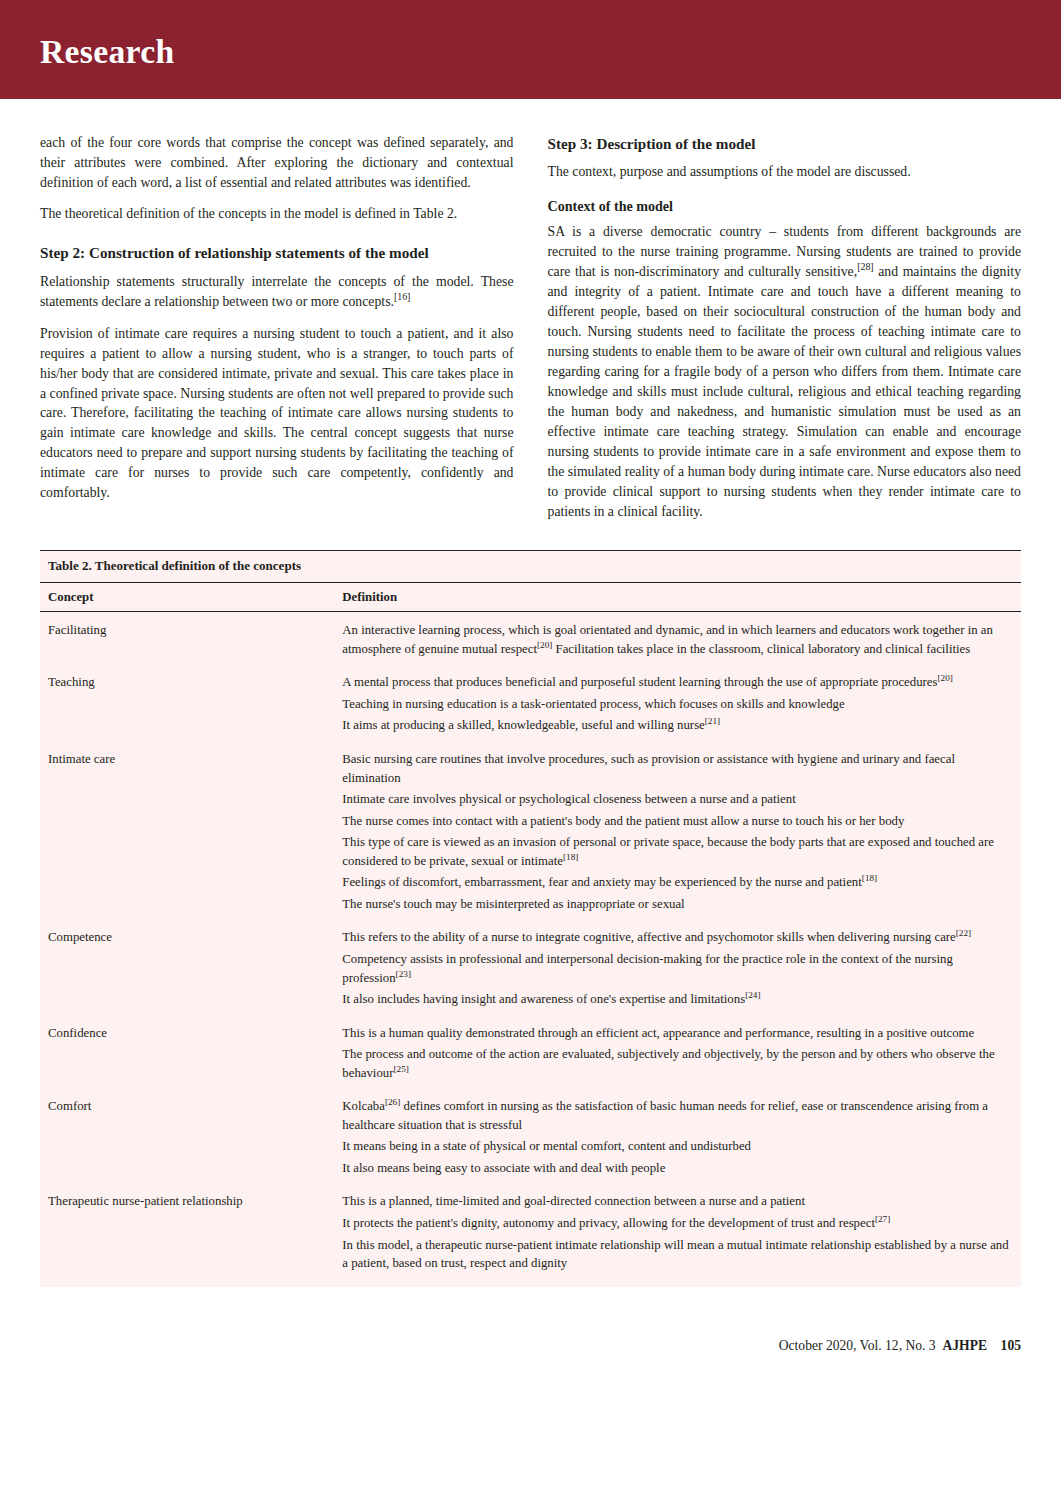Research
each of the four core words that comprise the concept was defined separately, and their attributes were combined. After exploring the dictionary and contextual definition of each word, a list of essential and related attributes was identified.
The theoretical definition of the concepts in the model is defined in Table 2.
Step 2: Construction of relationship statements of the model
Relationship statements structurally interrelate the concepts of the model. These statements declare a relationship between two or more concepts.[16]
Provision of intimate care requires a nursing student to touch a patient, and it also requires a patient to allow a nursing student, who is a stranger, to touch parts of his/her body that are considered intimate, private and sexual. This care takes place in a confined private space. Nursing students are often not well prepared to provide such care. Therefore, facilitating the teaching of intimate care allows nursing students to gain intimate care knowledge and skills. The central concept suggests that nurse educators need to prepare and support nursing students by facilitating the teaching of intimate care for nurses to provide such care competently, confidently and comfortably.
Step 3: Description of the model
The context, purpose and assumptions of the model are discussed.
Context of the model
SA is a diverse democratic country – students from different backgrounds are recruited to the nurse training programme. Nursing students are trained to provide care that is non-discriminatory and culturally sensitive,[28] and maintains the dignity and integrity of a patient. Intimate care and touch have a different meaning to different people, based on their sociocultural construction of the human body and touch. Nursing students need to facilitate the process of teaching intimate care to nursing students to enable them to be aware of their own cultural and religious values regarding caring for a fragile body of a person who differs from them. Intimate care knowledge and skills must include cultural, religious and ethical teaching regarding the human body and nakedness, and humanistic simulation must be used as an effective intimate care teaching strategy. Simulation can enable and encourage nursing students to provide intimate care in a safe environment and expose them to the simulated reality of a human body during intimate care. Nurse educators also need to provide clinical support to nursing students when they render intimate care to patients in a clinical facility.
Table 2. Theoretical definition of the concepts
| Concept | Definition |
| --- | --- |
| Facilitating | An interactive learning process, which is goal orientated and dynamic, and in which learners and educators work together in an atmosphere of genuine mutual respect [20] Facilitation takes place in the classroom, clinical laboratory and clinical facilities |
| Teaching | A mental process that produces beneficial and purposeful student learning through the use of appropriate procedures [20] Teaching in nursing education is a task-orientated process, which focuses on skills and knowledge It aims at producing a skilled, knowledgeable, useful and willing nurse [21] |
| Intimate care | Basic nursing care routines that involve procedures, such as provision or assistance with hygiene and urinary and faecal elimination Intimate care involves physical or psychological closeness between a nurse and a patient The nurse comes into contact with a patient's body and the patient must allow a nurse to touch his or her body This type of care is viewed as an invasion of personal or private space, because the body parts that are exposed and touched are considered to be private, sexual or intimate [18] Feelings of discomfort, embarrassment, fear and anxiety may be experienced by the nurse and patient [18] The nurse's touch may be misinterpreted as inappropriate or sexual |
| Competence | This refers to the ability of a nurse to integrate cognitive, affective and psychomotor skills when delivering nursing care [22] Competency assists in professional and interpersonal decision-making for the practice role in the context of the nursing profession [23] It also includes having insight and awareness of one's expertise and limitations [24] |
| Confidence | This is a human quality demonstrated through an efficient act, appearance and performance, resulting in a positive outcome The process and outcome of the action are evaluated, subjectively and objectively, by the person and by others who observe the behaviour [25] |
| Comfort | Kolcaba [26] defines comfort in nursing as the satisfaction of basic human needs for relief, ease or transcendence arising from a healthcare situation that is stressful It means being in a state of physical or mental comfort, content and undisturbed It also means being easy to associate with and deal with people |
| Therapeutic nurse-patient relationship | This is a planned, time-limited and goal-directed connection between a nurse and a patient It protects the patient's dignity, autonomy and privacy, allowing for the development of trust and respect [27] In this model, a therapeutic nurse-patient intimate relationship will mean a mutual intimate relationship established by a nurse and a patient, based on trust, respect and dignity |
October 2020, Vol. 12, No. 3 AJHPE 105